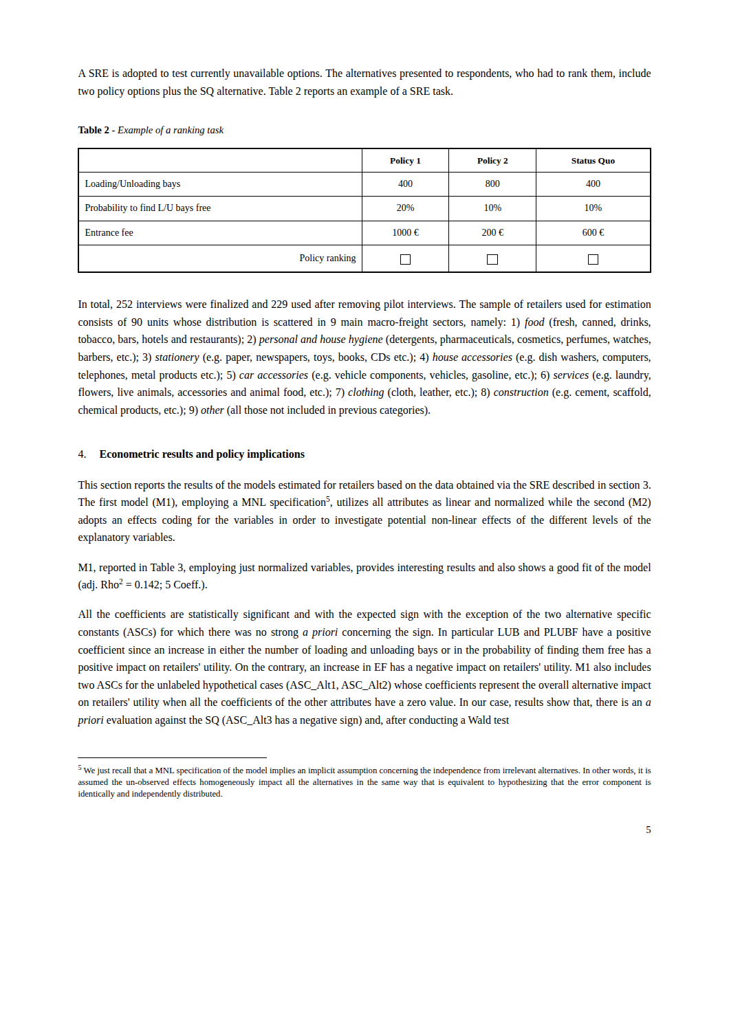A SRE is adopted to test currently unavailable options. The alternatives presented to respondents, who had to rank them, include two policy options plus the SQ alternative. Table 2 reports an example of a SRE task.
Table 2 - Example of a ranking task
| | Policy 1 | Policy 2 | Status Quo |
| --- | --- | --- | --- |
| Loading/Unloading bays | 400 | 800 | 400 |
| Probability to find L/U bays free | 20% | 10% | 10% |
| Entrance fee | 1000 € | 200 € | 600 € |
| Policy ranking | | | |
In total, 252 interviews were finalized and 229 used after removing pilot interviews. The sample of retailers used for estimation consists of 90 units whose distribution is scattered in 9 main macro-freight sectors, namely: 1) food (fresh, canned, drinks, tobacco, bars, hotels and restaurants); 2) personal and house hygiene (detergents, pharmaceuticals, cosmetics, perfumes, watches, barbers, etc.); 3) stationery (e.g. paper, newspapers, toys, books, CDs etc.); 4) house accessories (e.g. dish washers, computers, telephones, metal products etc.); 5) car accessories (e.g. vehicle components, vehicles, gasoline, etc.); 6) services (e.g. laundry, flowers, live animals, accessories and animal food, etc.); 7) clothing (cloth, leather, etc.); 8) construction (e.g. cement, scaffold, chemical products, etc.); 9) other (all those not included in previous categories).
4. Econometric results and policy implications
This section reports the results of the models estimated for retailers based on the data obtained via the SRE described in section 3. The first model (M1), employing a MNL specification5, utilizes all attributes as linear and normalized while the second (M2) adopts an effects coding for the variables in order to investigate potential non-linear effects of the different levels of the explanatory variables.
M1, reported in Table 3, employing just normalized variables, provides interesting results and also shows a good fit of the model (adj. Rho2 = 0.142; 5 Coeff.).
All the coefficients are statistically significant and with the expected sign with the exception of the two alternative specific constants (ASCs) for which there was no strong a priori concerning the sign. In particular LUB and PLUBF have a positive coefficient since an increase in either the number of loading and unloading bays or in the probability of finding them free has a positive impact on retailers' utility. On the contrary, an increase in EF has a negative impact on retailers' utility. M1 also includes two ASCs for the unlabeled hypothetical cases (ASC_Alt1, ASC_Alt2) whose coefficients represent the overall alternative impact on retailers' utility when all the coefficients of the other attributes have a zero value. In our case, results show that, there is an a priori evaluation against the SQ (ASC_Alt3 has a negative sign) and, after conducting a Wald test
5 We just recall that a MNL specification of the model implies an implicit assumption concerning the independence from irrelevant alternatives. In other words, it is assumed the un-observed effects homogeneously impact all the alternatives in the same way that is equivalent to hypothesizing that the error component is identically and independently distributed.
5